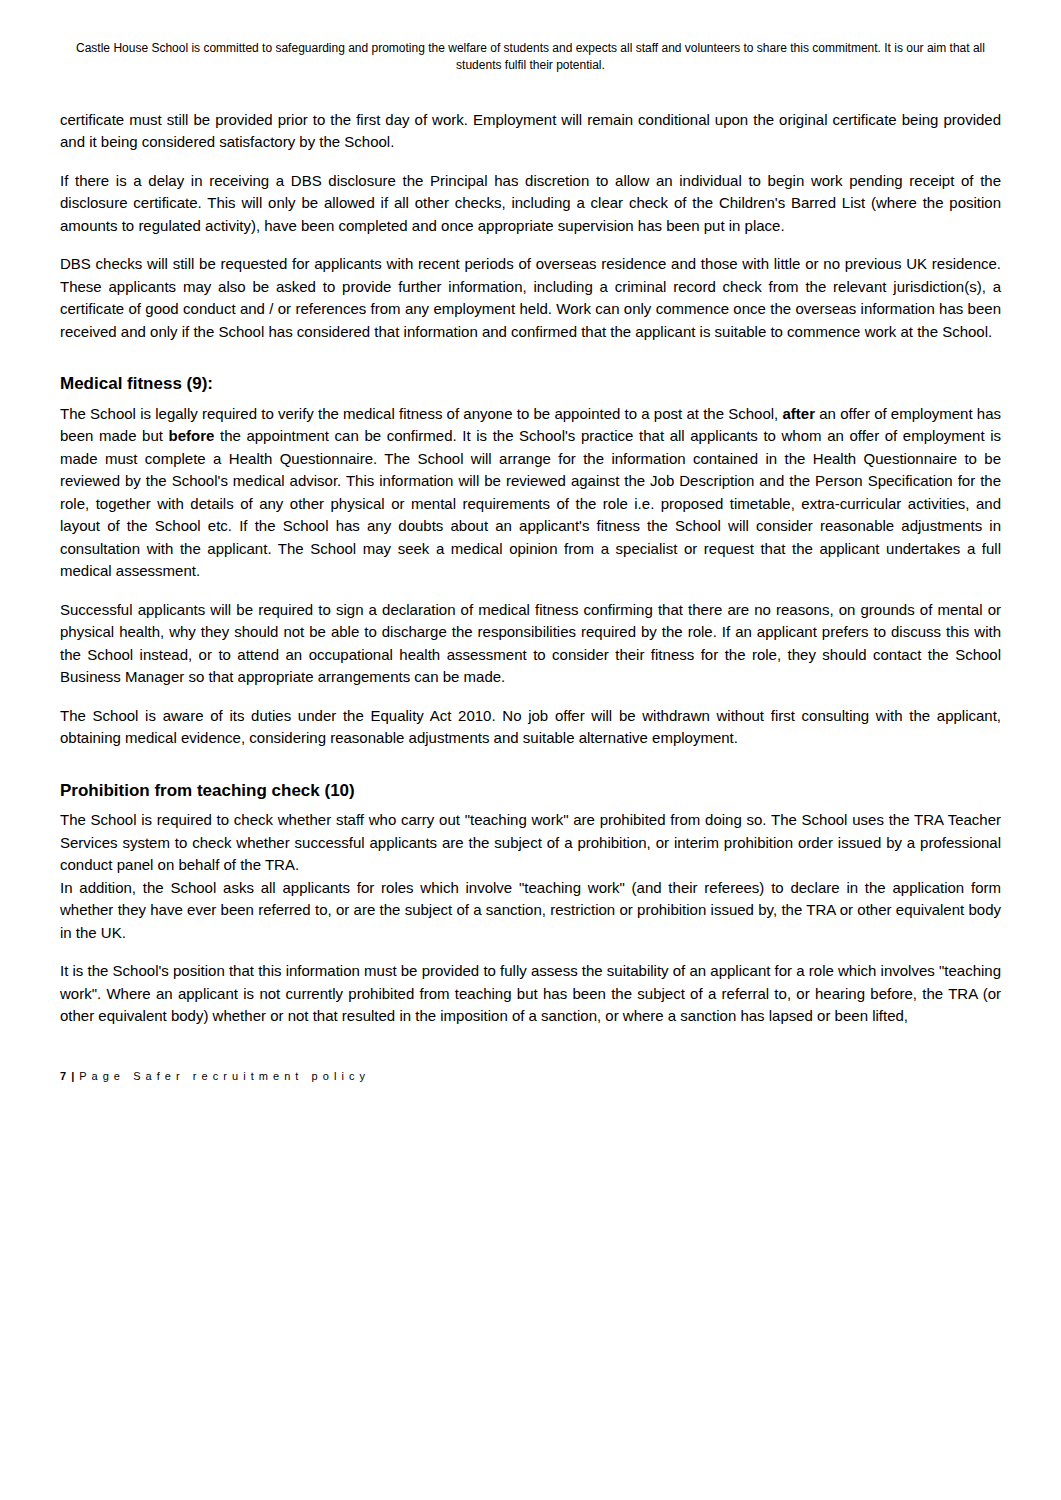Castle House School is committed to safeguarding and promoting the welfare of students and expects all staff and volunteers to share this commitment. It is our aim that all students fulfil their potential.
certificate must still be provided prior to the first day of work. Employment will remain conditional upon the original certificate being provided and it being considered satisfactory by the School.
If there is a delay in receiving a DBS disclosure the Principal has discretion to allow an individual to begin work pending receipt of the disclosure certificate. This will only be allowed if all other checks, including a clear check of the Children's Barred List (where the position amounts to regulated activity), have been completed and once appropriate supervision has been put in place.
DBS checks will still be requested for applicants with recent periods of overseas residence and those with little or no previous UK residence. These applicants may also be asked to provide further information, including a criminal record check from the relevant jurisdiction(s), a certificate of good conduct and / or references from any employment held. Work can only commence once the overseas information has been received and only if the School has considered that information and confirmed that the applicant is suitable to commence work at the School.
Medical fitness (9):
The School is legally required to verify the medical fitness of anyone to be appointed to a post at the School, after an offer of employment has been made but before the appointment can be confirmed. It is the School's practice that all applicants to whom an offer of employment is made must complete a Health Questionnaire. The School will arrange for the information contained in the Health Questionnaire to be reviewed by the School's medical advisor. This information will be reviewed against the Job Description and the Person Specification for the role, together with details of any other physical or mental requirements of the role i.e. proposed timetable, extra-curricular activities, and layout of the School etc. If the School has any doubts about an applicant's fitness the School will consider reasonable adjustments in consultation with the applicant. The School may seek a medical opinion from a specialist or request that the applicant undertakes a full medical assessment.
Successful applicants will be required to sign a declaration of medical fitness confirming that there are no reasons, on grounds of mental or physical health, why they should not be able to discharge the responsibilities required by the role. If an applicant prefers to discuss this with the School instead, or to attend an occupational health assessment to consider their fitness for the role, they should contact the School Business Manager so that appropriate arrangements can be made.
The School is aware of its duties under the Equality Act 2010. No job offer will be withdrawn without first consulting with the applicant, obtaining medical evidence, considering reasonable adjustments and suitable alternative employment.
Prohibition from teaching check (10)
The School is required to check whether staff who carry out "teaching work" are prohibited from doing so. The School uses the TRA Teacher Services system to check whether successful applicants are the subject of a prohibition, or interim prohibition order issued by a professional conduct panel on behalf of the TRA.
In addition, the School asks all applicants for roles which involve "teaching work" (and their referees) to declare in the application form whether they have ever been referred to, or are the subject of a sanction, restriction or prohibition issued by, the TRA or other equivalent body in the UK.
It is the School's position that this information must be provided to fully assess the suitability of an applicant for a role which involves "teaching work". Where an applicant is not currently prohibited from teaching but has been the subject of a referral to, or hearing before, the TRA (or other equivalent body) whether or not that resulted in the imposition of a sanction, or where a sanction has lapsed or been lifted,
7 | P a g e S a f e r r e c r u i t m e n t p o l i c y